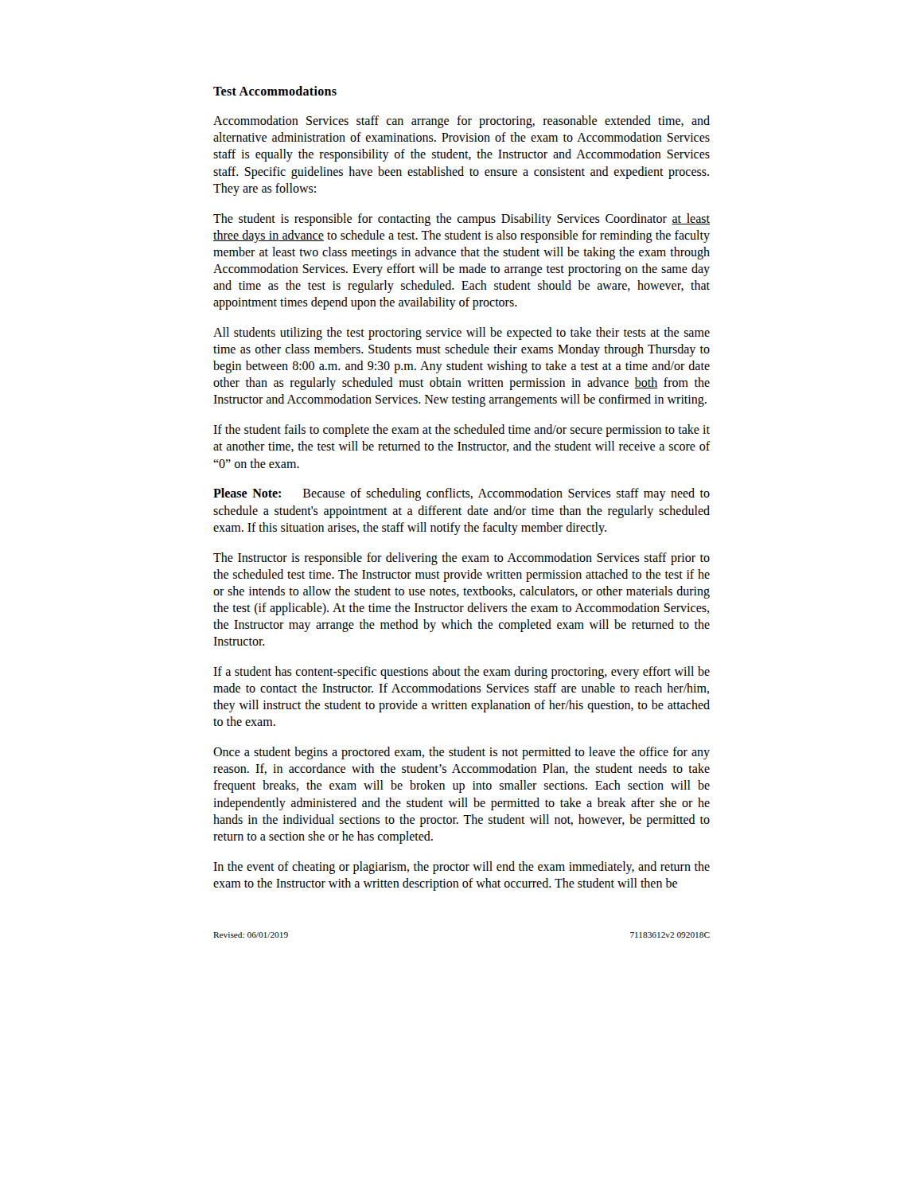Test Accommodations
Accommodation Services staff can arrange for proctoring, reasonable extended time, and alternative administration of examinations. Provision of the exam to Accommodation Services staff is equally the responsibility of the student, the Instructor and Accommodation Services staff. Specific guidelines have been established to ensure a consistent and expedient process. They are as follows:
The student is responsible for contacting the campus Disability Services Coordinator at least three days in advance to schedule a test. The student is also responsible for reminding the faculty member at least two class meetings in advance that the student will be taking the exam through Accommodation Services. Every effort will be made to arrange test proctoring on the same day and time as the test is regularly scheduled. Each student should be aware, however, that appointment times depend upon the availability of proctors.
All students utilizing the test proctoring service will be expected to take their tests at the same time as other class members. Students must schedule their exams Monday through Thursday to begin between 8:00 a.m. and 9:30 p.m. Any student wishing to take a test at a time and/or date other than as regularly scheduled must obtain written permission in advance both from the Instructor and Accommodation Services. New testing arrangements will be confirmed in writing.
If the student fails to complete the exam at the scheduled time and/or secure permission to take it at another time, the test will be returned to the Instructor, and the student will receive a score of “0” on the exam.
Please Note: Because of scheduling conflicts, Accommodation Services staff may need to schedule a student's appointment at a different date and/or time than the regularly scheduled exam. If this situation arises, the staff will notify the faculty member directly.
The Instructor is responsible for delivering the exam to Accommodation Services staff prior to the scheduled test time. The Instructor must provide written permission attached to the test if he or she intends to allow the student to use notes, textbooks, calculators, or other materials during the test (if applicable). At the time the Instructor delivers the exam to Accommodation Services, the Instructor may arrange the method by which the completed exam will be returned to the Instructor.
If a student has content-specific questions about the exam during proctoring, every effort will be made to contact the Instructor. If Accommodations Services staff are unable to reach her/him, they will instruct the student to provide a written explanation of her/his question, to be attached to the exam.
Once a student begins a proctored exam, the student is not permitted to leave the office for any reason. If, in accordance with the student’s Accommodation Plan, the student needs to take frequent breaks, the exam will be broken up into smaller sections. Each section will be independently administered and the student will be permitted to take a break after she or he hands in the individual sections to the proctor. The student will not, however, be permitted to return to a section she or he has completed.
In the event of cheating or plagiarism, the proctor will end the exam immediately, and return the exam to the Instructor with a written description of what occurred. The student will then be
Revised: 06/01/2019 71183612v2 092018C